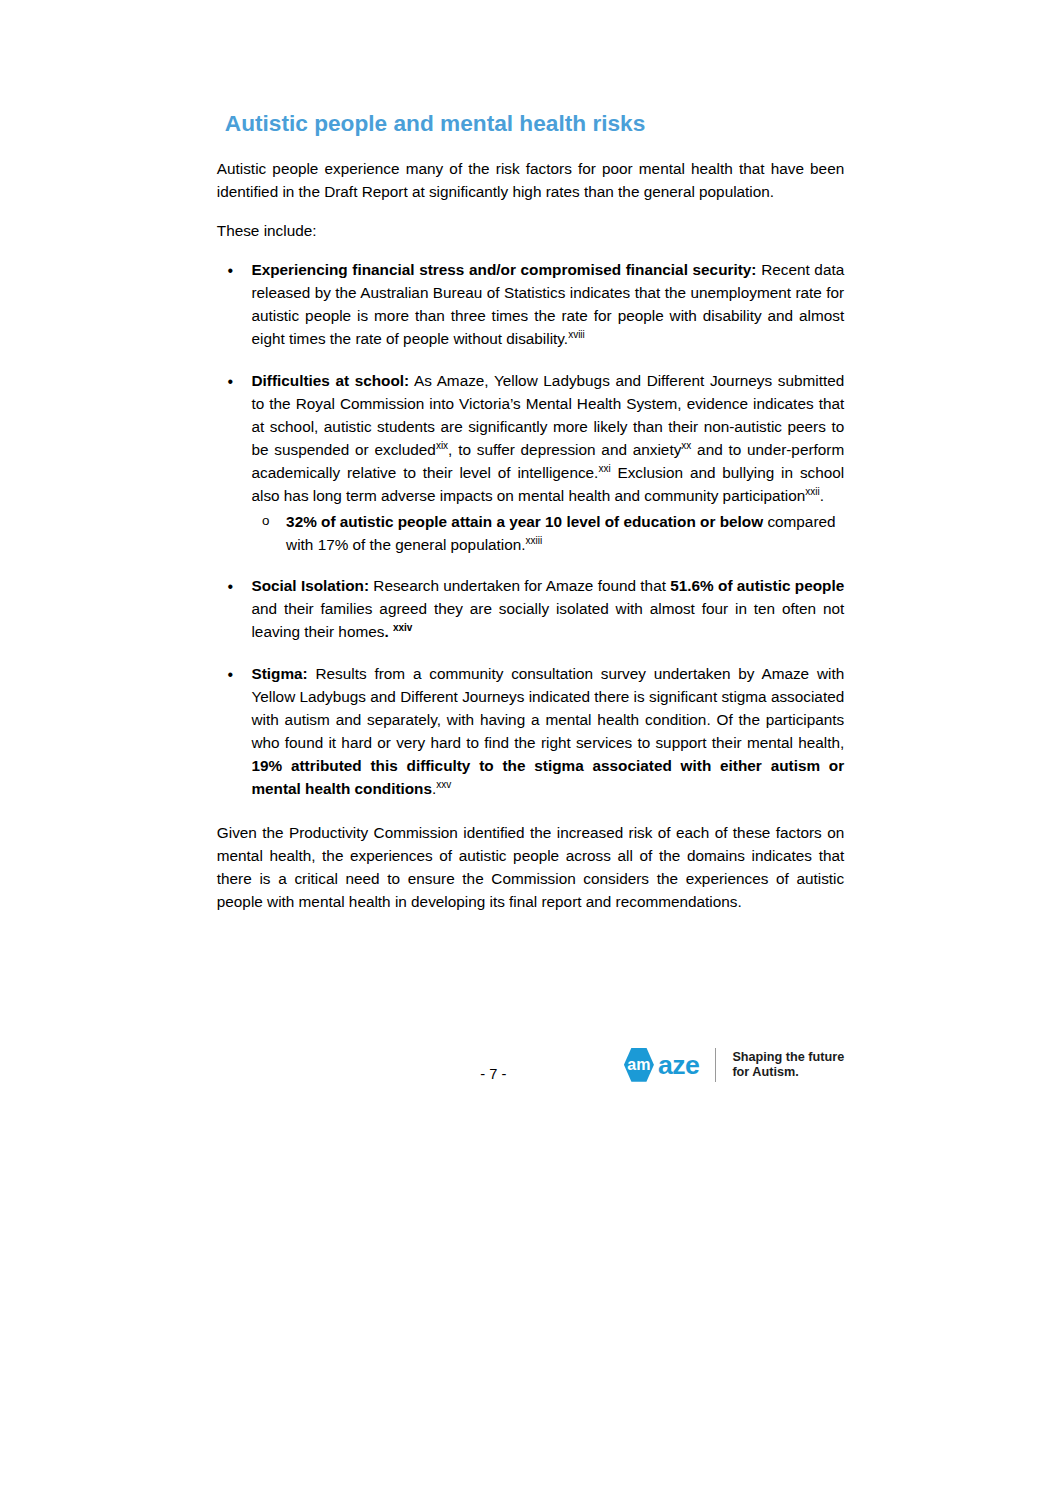Autistic people and mental health risks
Autistic people experience many of the risk factors for poor mental health that have been identified in the Draft Report at significantly high rates than the general population.
These include:
Experiencing financial stress and/or compromised financial security: Recent data released by the Australian Bureau of Statistics indicates that the unemployment rate for autistic people is more than three times the rate for people with disability and almost eight times the rate of people without disability.xviii
Difficulties at school: As Amaze, Yellow Ladybugs and Different Journeys submitted to the Royal Commission into Victoria’s Mental Health System, evidence indicates that at school, autistic students are significantly more likely than their non-autistic peers to be suspended or excludedxix, to suffer depression and anxietyxx and to under-perform academically relative to their level of intelligence.xxi Exclusion and bullying in school also has long term adverse impacts on mental health and community participationxxii.
32% of autistic people attain a year 10 level of education or below compared with 17% of the general population.xxiii
Social Isolation: Research undertaken for Amaze found that 51.6% of autistic people and their families agreed they are socially isolated with almost four in ten often not leaving their homes. xxiv
Stigma: Results from a community consultation survey undertaken by Amaze with Yellow Ladybugs and Different Journeys indicated there is significant stigma associated with autism and separately, with having a mental health condition. Of the participants who found it hard or very hard to find the right services to support their mental health, 19% attributed this difficulty to the stigma associated with either autism or mental health conditions.xxv
Given the Productivity Commission identified the increased risk of each of these factors on mental health, the experiences of autistic people across all of the domains indicates that there is a critical need to ensure the Commission considers the experiences of autistic people with mental health in developing its final report and recommendations.
- 7 -
aze Shaping the future
for Autism.